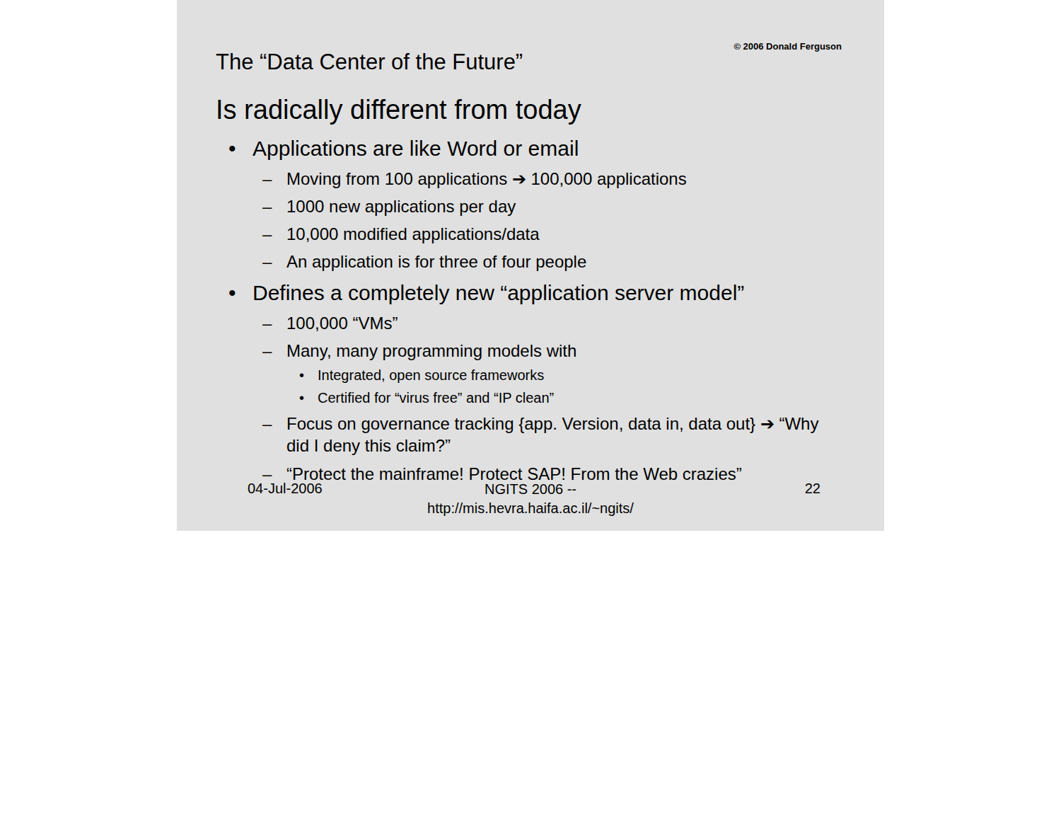© 2006 Donald Ferguson
The “Data Center of the Future”
Is radically different from today
Applications are like Word or email
Moving from 100 applications ➔ 100,000 applications
1000 new applications per day
10,000 modified applications/data
An application is for three of four people
Defines a completely new “application server model”
100,000 “VMs”
Many, many programming models with
Integrated, open source frameworks
Certified for “virus free” and “IP clean”
Focus on governance tracking {app. Version, data in, data out} ➔ “Why did I deny this claim?”
“Protect the mainframe! Protect SAP! From the Web crazies”
04-Jul-2006
NGITS 2006 --
http://mis.hevra.haifa.ac.il/~ngits/
22